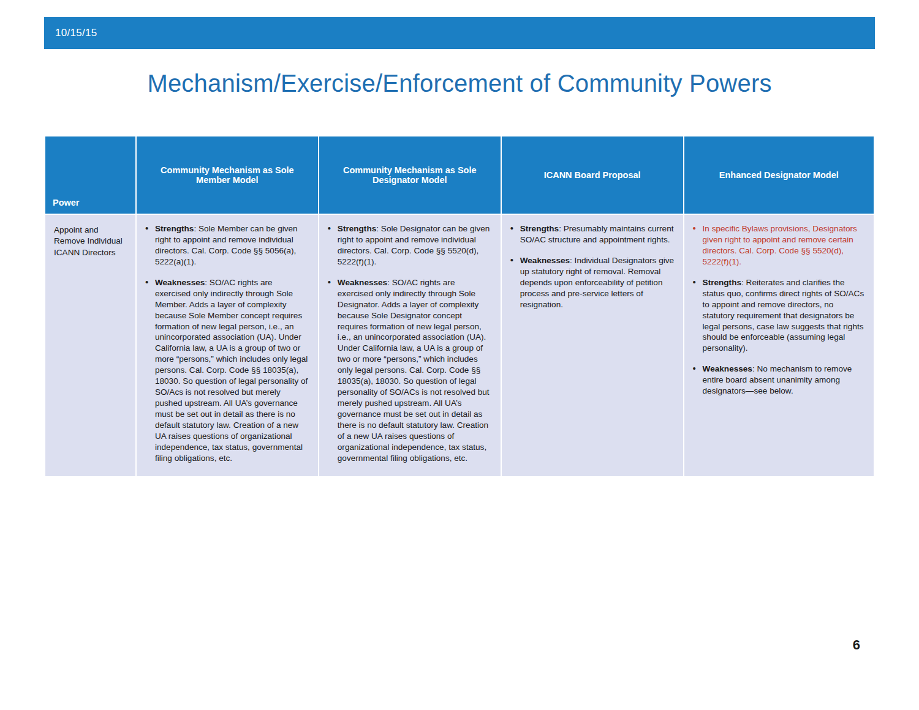10/15/15
Mechanism/Exercise/Enforcement of Community Powers
| Power | Community Mechanism as Sole Member Model | Community Mechanism as Sole Designator Model | ICANN Board Proposal | Enhanced Designator Model |
| --- | --- | --- | --- | --- |
| Appoint and Remove Individual ICANN Directors | Strengths : Sole Member can be given right to appoint and remove individual directors. Cal. Corp. Code §§ 5056(a), 5222(a)(1). Weaknesses : SO/AC rights are exercised only indirectly through Sole Member. Adds a layer of complexity because Sole Member concept requires formation of new legal person, i.e., an unincorporated association (UA). Under California law, a UA is a group of two or more “persons,” which includes only legal persons. Cal. Corp. Code §§ 18035(a), 18030. So question of legal personality of SO/Acs is not resolved but merely pushed upstream. All UA’s governance must be set out in detail as there is no default statutory law. Creation of a new UA raises questions of organizational independence, tax status, governmental filing obligations, etc. | Strengths : Sole Designator can be given right to appoint and remove individual directors. Cal. Corp. Code §§ 5520(d), 5222(f)(1). Weaknesses : SO/AC rights are exercised only indirectly through Sole Designator. Adds a layer of complexity because Sole Designator concept requires formation of new legal person, i.e., an unincorporated association (UA). Under California law, a UA is a group of two or more “persons,” which includes only legal persons. Cal. Corp. Code §§ 18035(a), 18030. So question of legal personality of SO/ACs is not resolved but merely pushed upstream. All UA’s governance must be set out in detail as there is no default statutory law. Creation of a new UA raises questions of organizational independence, tax status, governmental filing obligations, etc. | Strengths : Presumably maintains current SO/AC structure and appointment rights. Weaknesses : Individual Designators give up statutory right of removal. Removal depends upon enforceability of petition process and pre-service letters of resignation. | In specific Bylaws provisions, Designators given right to appoint and remove certain directors. Cal. Corp. Code §§ 5520(d), 5222(f)(1). Strengths : Reiterates and clarifies the status quo, confirms direct rights of SO/ACs to appoint and remove directors, no statutory requirement that designators be legal persons, case law suggests that rights should be enforceable (assuming legal personality). Weaknesses : No mechanism to remove entire board absent unanimity among designators—see below. |
6